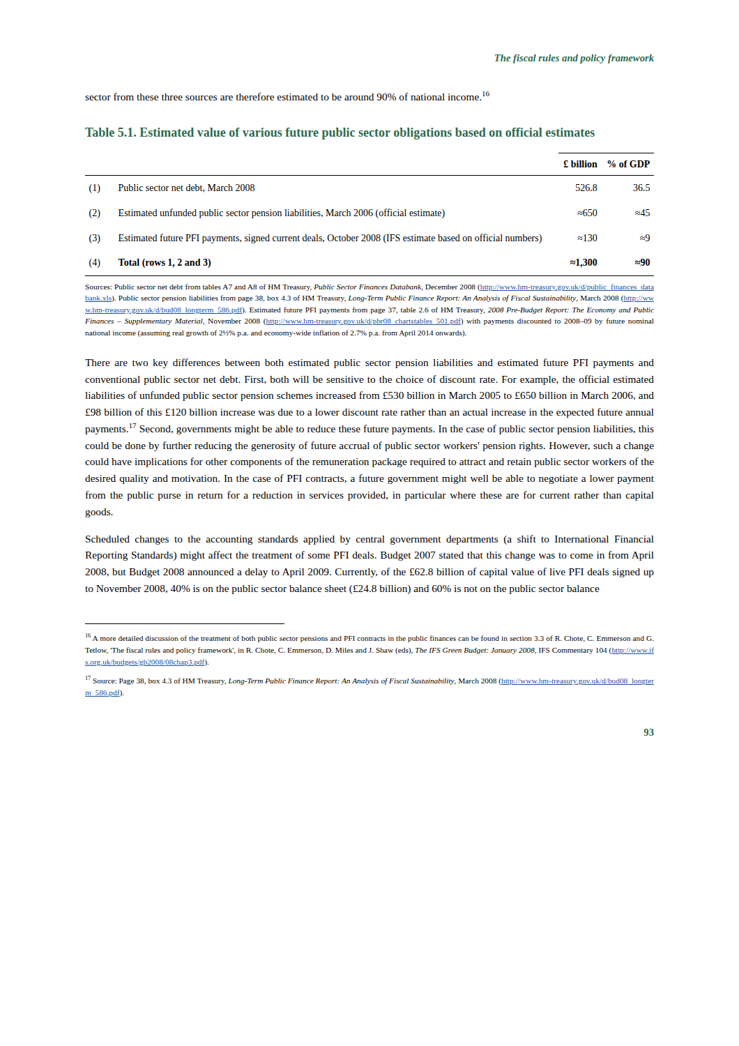The fiscal rules and policy framework
sector from these three sources are therefore estimated to be around 90% of national income.16
Table 5.1. Estimated value of various future public sector obligations based on official estimates
| | £ billion | % of GDP |
| --- | --- | --- |
| (1) | Public sector net debt, March 2008 | 526.8 | 36.5 |
| (2) | Estimated unfunded public sector pension liabilities, March 2006 (official estimate) | ≈650 | ≈45 |
| (3) | Estimated future PFI payments, signed current deals, October 2008 (IFS estimate based on official numbers) | ≈130 | ≈9 |
| (4) | Total (rows 1, 2 and 3) | ≈1,300 | ≈90 |
Sources: Public sector net debt from tables A7 and A8 of HM Treasury, Public Sector Finances Databank, December 2008 (http://www.hm-treasury.gov.uk/d/public_finances_databank.xls). Public sector pension liabilities from page 38, box 4.3 of HM Treasury, Long-Term Public Finance Report: An Analysis of Fiscal Sustainability, March 2008 (http://www.hm-treasury.gov.uk/d/bud08_longterm_586.pdf). Estimated future PFI payments from page 37, table 2.6 of HM Treasury, 2008 Pre-Budget Report: The Economy and Public Finances – Supplementary Material, November 2008 (http://www.hm-treasury.gov.uk/d/pbr08_chartstables_501.pdf) with payments discounted to 2008–09 by future nominal national income (assuming real growth of 2½% p.a. and economy-wide inflation of 2.7% p.a. from April 2014 onwards).
There are two key differences between both estimated public sector pension liabilities and estimated future PFI payments and conventional public sector net debt. First, both will be sensitive to the choice of discount rate. For example, the official estimated liabilities of unfunded public sector pension schemes increased from £530 billion in March 2005 to £650 billion in March 2006, and £98 billion of this £120 billion increase was due to a lower discount rate rather than an actual increase in the expected future annual payments.17 Second, governments might be able to reduce these future payments. In the case of public sector pension liabilities, this could be done by further reducing the generosity of future accrual of public sector workers' pension rights. However, such a change could have implications for other components of the remuneration package required to attract and retain public sector workers of the desired quality and motivation. In the case of PFI contracts, a future government might well be able to negotiate a lower payment from the public purse in return for a reduction in services provided, in particular where these are for current rather than capital goods.
Scheduled changes to the accounting standards applied by central government departments (a shift to International Financial Reporting Standards) might affect the treatment of some PFI deals. Budget 2007 stated that this change was to come in from April 2008, but Budget 2008 announced a delay to April 2009. Currently, of the £62.8 billion of capital value of live PFI deals signed up to November 2008, 40% is on the public sector balance sheet (£24.8 billion) and 60% is not on the public sector balance
16 A more detailed discussion of the treatment of both public sector pensions and PFI contracts in the public finances can be found in section 3.3 of R. Chote, C. Emmerson and G. Tetlow, 'The fiscal rules and policy framework', in R. Chote, C. Emmerson, D. Miles and J. Shaw (eds), The IFS Green Budget: January 2008, IFS Commentary 104 (http://www.ifs.org.uk/budgets/gb2008/08chap3.pdf).
17 Source: Page 38, box 4.3 of HM Treasury, Long-Term Public Finance Report: An Analysis of Fiscal Sustainability, March 2008 (http://www.hm-treasury.gov.uk/d/bud08_longterm_586.pdf).
93